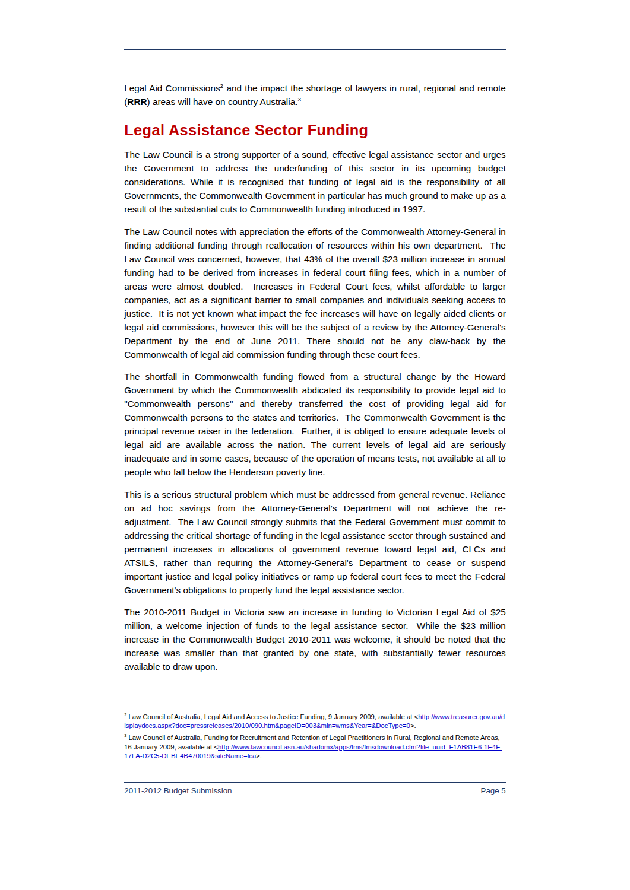Legal Aid Commissions2 and the impact the shortage of lawyers in rural, regional and remote (RRR) areas will have on country Australia.3
Legal Assistance Sector Funding
The Law Council is a strong supporter of a sound, effective legal assistance sector and urges the Government to address the underfunding of this sector in its upcoming budget considerations. While it is recognised that funding of legal aid is the responsibility of all Governments, the Commonwealth Government in particular has much ground to make up as a result of the substantial cuts to Commonwealth funding introduced in 1997.
The Law Council notes with appreciation the efforts of the Commonwealth Attorney-General in finding additional funding through reallocation of resources within his own department. The Law Council was concerned, however, that 43% of the overall $23 million increase in annual funding had to be derived from increases in federal court filing fees, which in a number of areas were almost doubled. Increases in Federal Court fees, whilst affordable to larger companies, act as a significant barrier to small companies and individuals seeking access to justice. It is not yet known what impact the fee increases will have on legally aided clients or legal aid commissions, however this will be the subject of a review by the Attorney-General's Department by the end of June 2011. There should not be any claw-back by the Commonwealth of legal aid commission funding through these court fees.
The shortfall in Commonwealth funding flowed from a structural change by the Howard Government by which the Commonwealth abdicated its responsibility to provide legal aid to "Commonwealth persons" and thereby transferred the cost of providing legal aid for Commonwealth persons to the states and territories. The Commonwealth Government is the principal revenue raiser in the federation. Further, it is obliged to ensure adequate levels of legal aid are available across the nation. The current levels of legal aid are seriously inadequate and in some cases, because of the operation of means tests, not available at all to people who fall below the Henderson poverty line.
This is a serious structural problem which must be addressed from general revenue. Reliance on ad hoc savings from the Attorney-General's Department will not achieve the re-adjustment. The Law Council strongly submits that the Federal Government must commit to addressing the critical shortage of funding in the legal assistance sector through sustained and permanent increases in allocations of government revenue toward legal aid, CLCs and ATSILS, rather than requiring the Attorney-General's Department to cease or suspend important justice and legal policy initiatives or ramp up federal court fees to meet the Federal Government's obligations to properly fund the legal assistance sector.
The 2010-2011 Budget in Victoria saw an increase in funding to Victorian Legal Aid of $25 million, a welcome injection of funds to the legal assistance sector. While the $23 million increase in the Commonwealth Budget 2010-2011 was welcome, it should be noted that the increase was smaller than that granted by one state, with substantially fewer resources available to draw upon.
2 Law Council of Australia, Legal Aid and Access to Justice Funding, 9 January 2009, available at <http://www.treasurer.gov.au/displaydocs.aspx?doc=pressreleases/2010/090.htm&pageID=003&min=wms&Year=&DocType=0>.
3 Law Council of Australia, Funding for Recruitment and Retention of Legal Practitioners in Rural, Regional and Remote Areas, 16 January 2009, available at <http://www.lawcouncil.asn.au/shadomx/apps/fms/fmsdownload.cfm?file_uuid=F1AB81E6-1E4F-17FA-D2C5-DEBE4B470019&siteName=lca>.
2011-2012 Budget Submission
Page 5